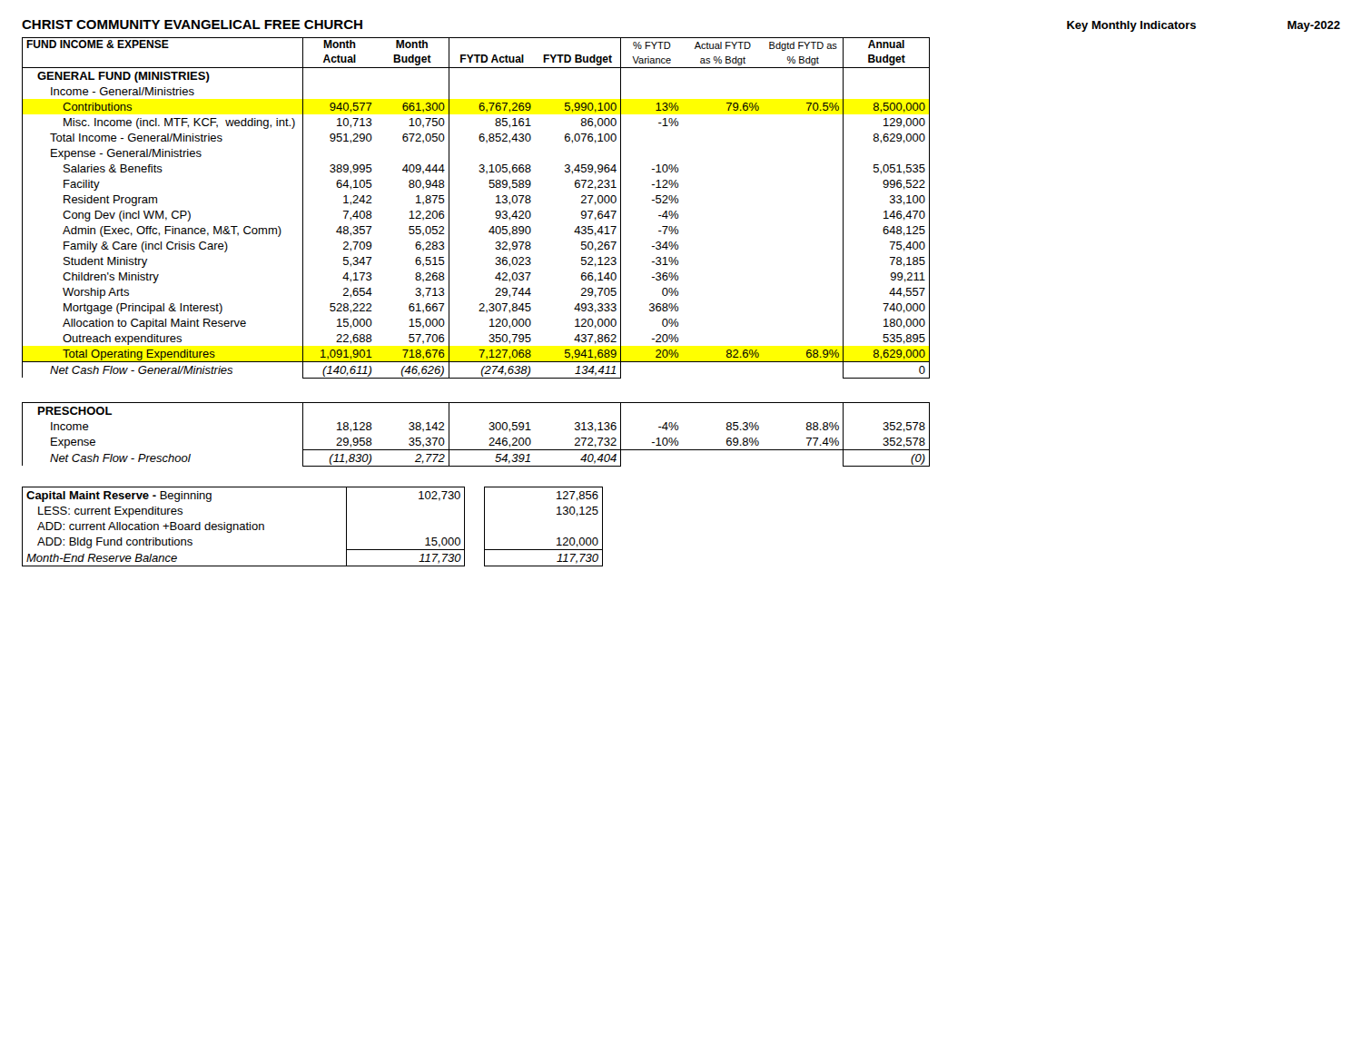CHRIST COMMUNITY EVANGELICAL FREE CHURCH Key Monthly Indicators May-2022
| FUND INCOME & EXPENSE | Month | Month | | % FYTD | Actual FYTD | Bdgtd FYTD as | Annual |
| --- | --- | --- | --- | --- | --- | --- | --- |
| Actual | Budget | FYTD Actual | FYTD Budget | Variance | as % Bdgt | % Bdgt | Budget |
| GENERAL FUND (MINISTRIES) | | | | | | | | |
| Income - General/Ministries | | | | | | | | |
| Contributions | 940,577 | 661,300 | 6,767,269 | 5,990,100 | 13% | 79.6% | 70.5% | 8,500,000 |
| Misc. Income (incl. MTF, KCF, wedding, int.) | 10,713 | 10,750 | 85,161 | 86,000 | -1% | | | 129,000 |
| Total Income - General/Ministries | 951,290 | 672,050 | 6,852,430 | 6,076,100 | | | | 8,629,000 |
| Expense - General/Ministries | | | | | | | | |
| Salaries & Benefits | 389,995 | 409,444 | 3,105,668 | 3,459,964 | -10% | | | 5,051,535 |
| Facility | 64,105 | 80,948 | 589,589 | 672,231 | -12% | | | 996,522 |
| Resident Program | 1,242 | 1,875 | 13,078 | 27,000 | -52% | | | 33,100 |
| Cong Dev (incl WM, CP) | 7,408 | 12,206 | 93,420 | 97,647 | -4% | | | 146,470 |
| Admin (Exec, Offc, Finance, M&T, Comm) | 48,357 | 55,052 | 405,890 | 435,417 | -7% | | | 648,125 |
| Family & Care (incl Crisis Care) | 2,709 | 6,283 | 32,978 | 50,267 | -34% | | | 75,400 |
| Student Ministry | 5,347 | 6,515 | 36,023 | 52,123 | -31% | | | 78,185 |
| Children's Ministry | 4,173 | 8,268 | 42,037 | 66,140 | -36% | | | 99,211 |
| Worship Arts | 2,654 | 3,713 | 29,744 | 29,705 | 0% | | | 44,557 |
| Mortgage (Principal & Interest) | 528,222 | 61,667 | 2,307,845 | 493,333 | 368% | | | 740,000 |
| Allocation to Capital Maint Reserve | 15,000 | 15,000 | 120,000 | 120,000 | 0% | | | 180,000 |
| Outreach expenditures | 22,688 | 57,706 | 350,795 | 437,862 | -20% | | | 535,895 |
| Total Operating Expenditures | 1,091,901 | 718,676 | 7,127,068 | 5,941,689 | 20% | 82.6% | 68.9% | 8,629,000 |
| Net Cash Flow - General/Ministries | (140,611) | (46,626) | (274,638) | 134,411 | | | | 0 |
| PRESCHOOL | | | | | | | | |
| Income | 18,128 | 38,142 | 300,591 | 313,136 | -4% | 85.3% | 88.8% | 352,578 |
| Expense | 29,958 | 35,370 | 246,200 | 272,732 | -10% | 69.8% | 77.4% | 352,578 |
| Net Cash Flow - Preschool | (11,830) | 2,772 | 54,391 | 40,404 | | | | (0) |
| Capital Maint Reserve - Beginning | 102,730 | | 127,856 |
| LESS: current Expenditures | | | 130,125 |
| ADD: current Allocation +Board designation | | | |
| ADD: Bldg Fund contributions | 15,000 | | 120,000 |
| Month-End Reserve Balance | 117,730 | | 117,730 |